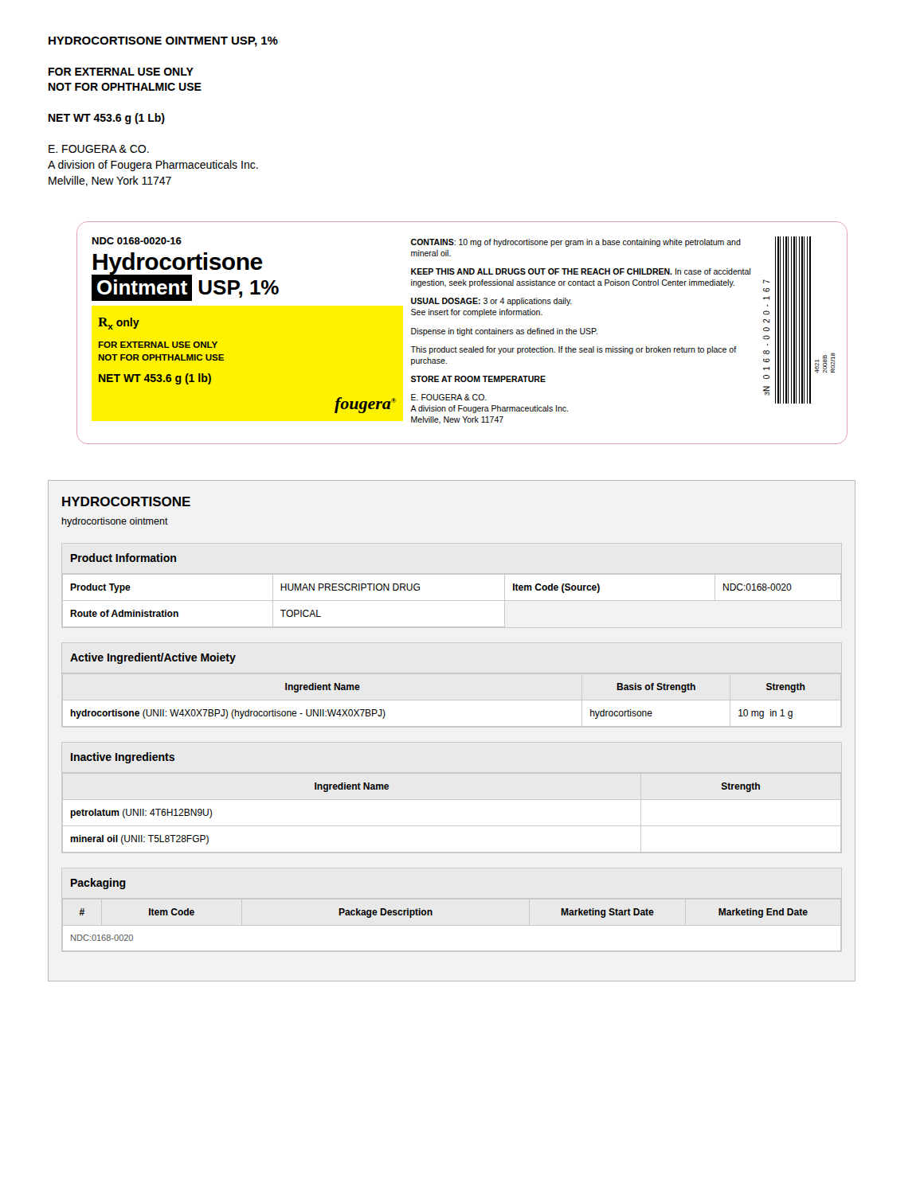HYDROCORTISONE OINTMENT USP, 1%
FOR EXTERNAL USE ONLY
NOT FOR OPHTHALMIC USE
NET WT 453.6 g (1 Lb)
E. FOUGERA & CO.
A division of Fougera Pharmaceuticals Inc.
Melville, New York 11747
NDC 0168-0020-16
Hydrocortisone
Ointment USP, 1%
Rx only
FOR EXTERNAL USE ONLY
NOT FOR OPHTHALMIC USE
NET WT 453.6 g (1 lb)
fougera®
CONTAINS: 10 mg of hydrocortisone per gram in a base containing white petrolatum and mineral oil.
KEEP THIS AND ALL DRUGS OUT OF THE REACH OF CHILDREN. In case of accidental ingestion, seek professional assistance or contact a Poison Control Center immediately.
USUAL DOSAGE: 3 or 4 applications daily.
See insert for complete information.
Dispense in tight containers as defined in the USP.
This product sealed for your protection. If the seal is missing or broken return to place of purchase.
STORE AT ROOM TEMPERATURE
E. FOUGERA & CO.
A division of Fougera Pharmaceuticals Inc.
Melville, New York 11747
3 N 0 1 6 8 - 0 0 2 0 - 1 6 7
4621
2008B
R02/18
HYDROCORTISONE
hydrocortisone ointment
Product Information
| Product Type | HUMAN PRESCRIPTION DRUG | Item Code (Source) | NDC:0168-0020 |
| Route of Administration | TOPICAL | | |
Active Ingredient/Active Moiety
| Ingredient Name | Basis of Strength | Strength |
| --- | --- | --- |
| hydrocortisone (UNII: W4X0X7BPJ) (hydrocortisone - UNII:W4X0X7BPJ) | hydrocortisone | 10 mg in 1 g |
Inactive Ingredients
| Ingredient Name | Strength |
| --- | --- |
| petrolatum (UNII: 4T6H12BN9U) | |
| mineral oil (UNII: T5L8T28FGP) | |
Packaging
| # | Item Code | Package Description | Marketing Start Date | Marketing End Date |
| --- | --- | --- | --- | --- |
| NDC:0168-0020 |